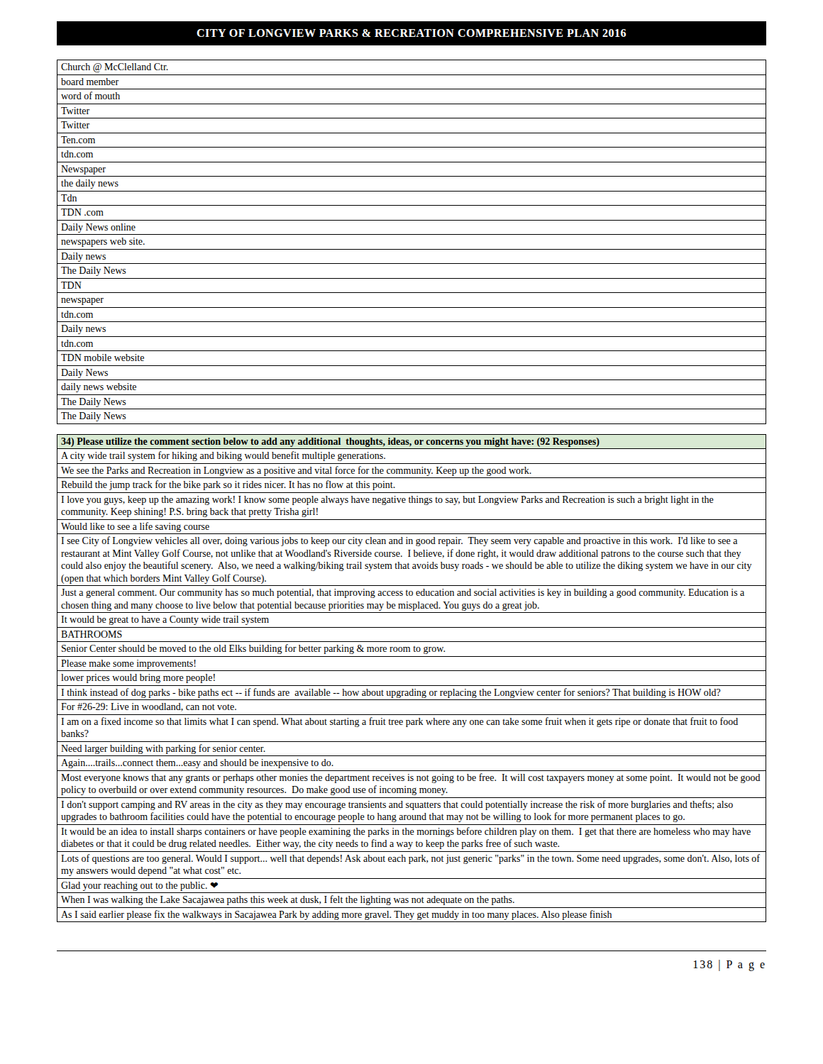CITY OF LONGVIEW PARKS & RECREATION COMPREHENSIVE PLAN 2016
| Church @ McClelland Ctr. |
| board member |
| word of mouth |
| Twitter |
| Twitter |
| Ten.com |
| tdn.com |
| Newspaper |
| the daily news |
| Tdn |
| TDN .com |
| Daily News online |
| newspapers web site. |
| Daily news |
| The Daily News |
| TDN |
| newspaper |
| tdn.com |
| Daily news |
| tdn.com |
| TDN mobile website |
| Daily News |
| daily news website |
| The Daily News |
| The Daily News |
| 34) Please utilize the comment section below to add any additional thoughts, ideas, or concerns you might have: (92 Responses) |
| A city wide trail system for hiking and biking would benefit multiple generations. |
| We see the Parks and Recreation in Longview as a positive and vital force for the community. Keep up the good work. |
| Rebuild the jump track for the bike park so it rides nicer. It has no flow at this point. |
| I love you guys, keep up the amazing work! I know some people always have negative things to say, but Longview Parks and Recreation is such a bright light in the community. Keep shining! P.S. bring back that pretty Trisha girl! |
| Would like to see a life saving course |
| I see City of Longview vehicles all over, doing various jobs to keep our city clean and in good repair. They seem very capable and proactive in this work. I'd like to see a restaurant at Mint Valley Golf Course, not unlike that at Woodland's Riverside course. I believe, if done right, it would draw additional patrons to the course such that they could also enjoy the beautiful scenery. Also, we need a walking/biking trail system that avoids busy roads - we should be able to utilize the diking system we have in our city (open that which borders Mint Valley Golf Course). |
| Just a general comment. Our community has so much potential, that improving access to education and social activities is key in building a good community. Education is a chosen thing and many choose to live below that potential because priorities may be misplaced. You guys do a great job. |
| It would be great to have a County wide trail system |
| BATHROOMS |
| Senior Center should be moved to the old Elks building for better parking & more room to grow. |
| Please make some improvements! |
| lower prices would bring more people! |
| I think instead of dog parks - bike paths ect -- if funds are available -- how about upgrading or replacing the Longview center for seniors? That building is HOW old? |
| For #26-29: Live in woodland, can not vote. |
| I am on a fixed income so that limits what I can spend. What about starting a fruit tree park where any one can take some fruit when it gets ripe or donate that fruit to food banks? |
| Need larger building with parking for senior center. |
| Again....trails...connect them...easy and should be inexpensive to do. |
| Most everyone knows that any grants or perhaps other monies the department receives is not going to be free. It will cost taxpayers money at some point. It would not be good policy to overbuild or over extend community resources. Do make good use of incoming money. |
| I don't support camping and RV areas in the city as they may encourage transients and squatters that could potentially increase the risk of more burglaries and thefts; also upgrades to bathroom facilities could have the potential to encourage people to hang around that may not be willing to look for more permanent places to go. |
| It would be an idea to install sharps containers or have people examining the parks in the mornings before children play on them. I get that there are homeless who may have diabetes or that it could be drug related needles. Either way, the city needs to find a way to keep the parks free of such waste. |
| Lots of questions are too general. Would I support... well that depends! Ask about each park, not just generic "parks" in the town. Some need upgrades, some don't. Also, lots of my answers would depend "at what cost" etc. |
| Glad your reaching out to the public. ❤ |
| When I was walking the Lake Sacajawea paths this week at dusk, I felt the lighting was not adequate on the paths. |
| As I said earlier please fix the walkways in Sacajawea Park by adding more gravel. They get muddy in too many places. Also please finish |
138 | P a g e